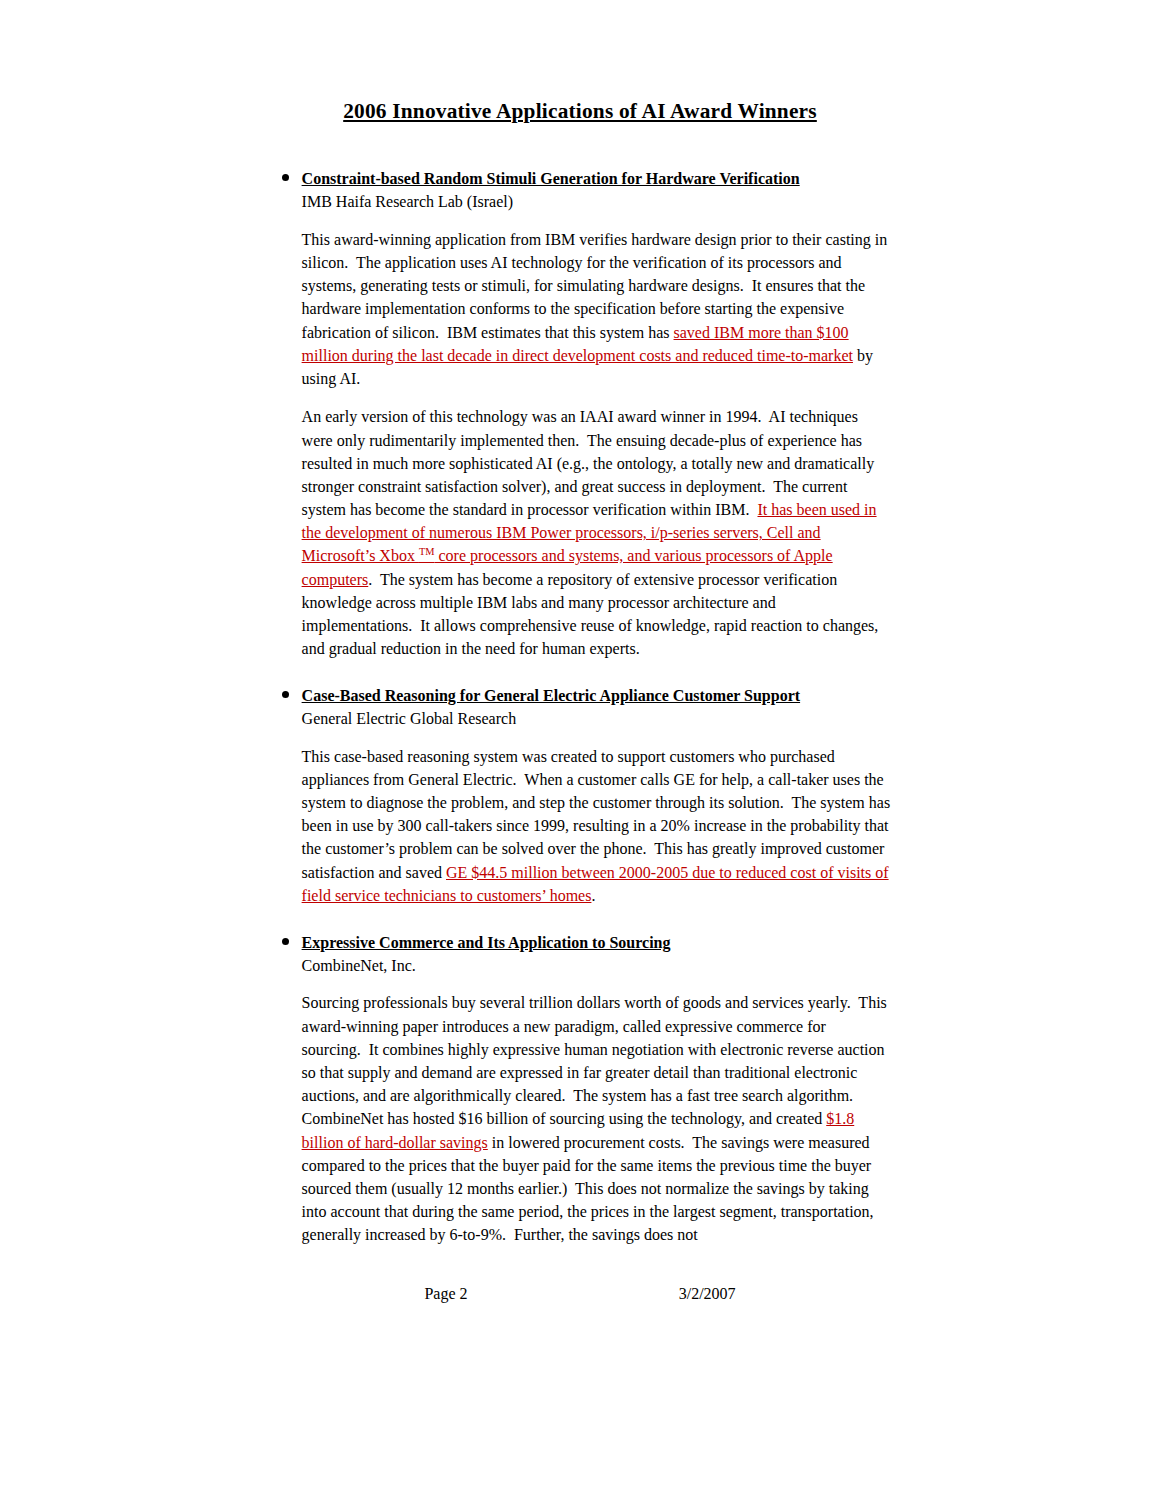2006 Innovative Applications of AI Award Winners
Constraint-based Random Stimuli Generation for Hardware Verification IMB Haifa Research Lab (Israel)
This award-winning application from IBM verifies hardware design prior to their casting in silicon. The application uses AI technology for the verification of its processors and systems, generating tests or stimuli, for simulating hardware designs. It ensures that the hardware implementation conforms to the specification before starting the expensive fabrication of silicon. IBM estimates that this system has saved IBM more than $100 million during the last decade in direct development costs and reduced time-to-market by using AI.
An early version of this technology was an IAAI award winner in 1994. AI techniques were only rudimentarily implemented then. The ensuing decade-plus of experience has resulted in much more sophisticated AI (e.g., the ontology, a totally new and dramatically stronger constraint satisfaction solver), and great success in deployment. The current system has become the standard in processor verification within IBM. It has been used in the development of numerous IBM Power processors, i/p-series servers, Cell and Microsoft’s Xbox TM core processors and systems, and various processors of Apple computers. The system has become a repository of extensive processor verification knowledge across multiple IBM labs and many processor architecture and implementations. It allows comprehensive reuse of knowledge, rapid reaction to changes, and gradual reduction in the need for human experts.
Case-Based Reasoning for General Electric Appliance Customer Support General Electric Global Research
This case-based reasoning system was created to support customers who purchased appliances from General Electric. When a customer calls GE for help, a call-taker uses the system to diagnose the problem, and step the customer through its solution. The system has been in use by 300 call-takers since 1999, resulting in a 20% increase in the probability that the customer’s problem can be solved over the phone. This has greatly improved customer satisfaction and saved GE $44.5 million between 2000-2005 due to reduced cost of visits of field service technicians to customers’ homes.
Expressive Commerce and Its Application to Sourcing CombineNet, Inc.
Sourcing professionals buy several trillion dollars worth of goods and services yearly. This award-winning paper introduces a new paradigm, called expressive commerce for sourcing. It combines highly expressive human negotiation with electronic reverse auction so that supply and demand are expressed in far greater detail than traditional electronic auctions, and are algorithmically cleared. The system has a fast tree search algorithm. CombineNet has hosted $16 billion of sourcing using the technology, and created $1.8 billion of hard-dollar savings in lowered procurement costs. The savings were measured compared to the prices that the buyer paid for the same items the previous time the buyer sourced them (usually 12 months earlier.) This does not normalize the savings by taking into account that during the same period, the prices in the largest segment, transportation, generally increased by 6-to-9%. Further, the savings does not
Page 23/2/2007